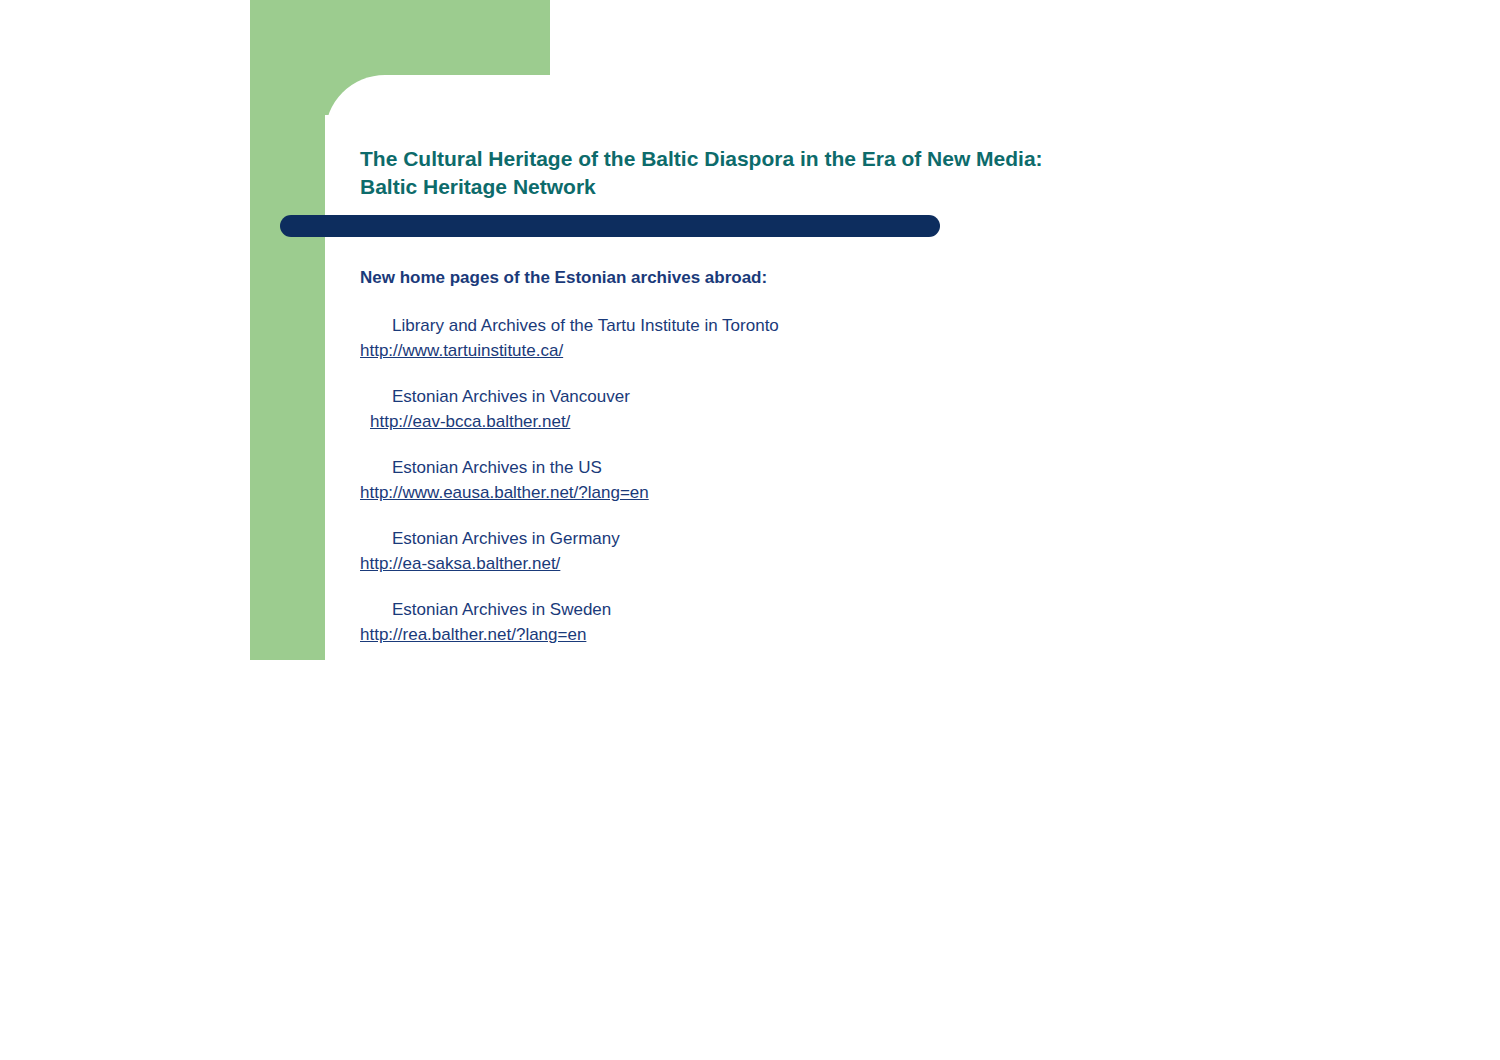The Cultural Heritage of the Baltic Diaspora in the Era of New Media:
Baltic Heritage Network
New home pages of the Estonian archives abroad:
Library and Archives of the Tartu Institute in Toronto http://www.tartuinstitute.ca/
Estonian Archives in Vancouver http://eav-bcca.balther.net/
Estonian Archives in the US http://www.eausa.balther.net/?lang=en
Estonian Archives in Germany http://ea-saksa.balther.net/
Estonian Archives in Sweden http://rea.balther.net/?lang=en